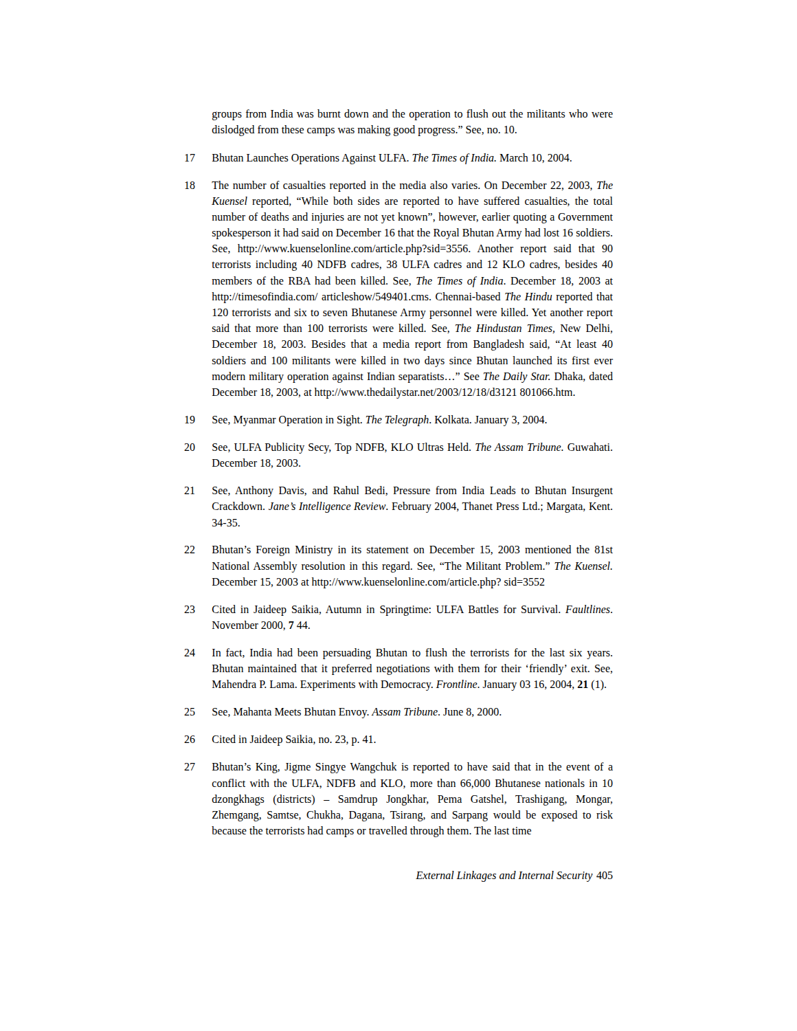groups from India was burnt down and the operation to flush out the militants who were dislodged from these camps was making good progress.” See, no. 10.
17 Bhutan Launches Operations Against ULFA. The Times of India. March 10, 2004.
18 The number of casualties reported in the media also varies. On December 22, 2003, The Kuensel reported, “While both sides are reported to have suffered casualties, the total number of deaths and injuries are not yet known”, however, earlier quoting a Government spokesperson it had said on December 16 that the Royal Bhutan Army had lost 16 soldiers. See, http://www.kuenselonline.com/article.php?sid=3556. Another report said that 90 terrorists including 40 NDFB cadres, 38 ULFA cadres and 12 KLO cadres, besides 40 members of the RBA had been killed. See, The Times of India. December 18, 2003 at http://timesofindia.com/ articleshow/549401.cms. Chennai-based The Hindu reported that 120 terrorists and six to seven Bhutanese Army personnel were killed. Yet another report said that more than 100 terrorists were killed. See, The Hindustan Times, New Delhi, December 18, 2003. Besides that a media report from Bangladesh said, “At least 40 soldiers and 100 militants were killed in two days since Bhutan launched its first ever modern military operation against Indian separatists…” See The Daily Star. Dhaka, dated December 18, 2003, at http://www.thedailystar.net/2003/12/18/d3121 801066.htm.
19 See, Myanmar Operation in Sight. The Telegraph. Kolkata. January 3, 2004.
20 See, ULFA Publicity Secy, Top NDFB, KLO Ultras Held. The Assam Tribune. Guwahati. December 18, 2003.
21 See, Anthony Davis, and Rahul Bedi, Pressure from India Leads to Bhutan Insurgent Crackdown. Jane’s Intelligence Review. February 2004, Thanet Press Ltd.; Margata, Kent. 34-35.
22 Bhutan’s Foreign Ministry in its statement on December 15, 2003 mentioned the 81st National Assembly resolution in this regard. See, “The Militant Problem.” The Kuensel. December 15, 2003 at http://www.kuenselonline.com/article.php? sid=3552
23 Cited in Jaideep Saikia, Autumn in Springtime: ULFA Battles for Survival. Faultlines. November 2000, 7 44.
24 In fact, India had been persuading Bhutan to flush the terrorists for the last six years. Bhutan maintained that it preferred negotiations with them for their ‘friendly’ exit. See, Mahendra P. Lama. Experiments with Democracy. Frontline. January 03 16, 2004, 21 (1).
25 See, Mahanta Meets Bhutan Envoy. Assam Tribune. June 8, 2000.
26 Cited in Jaideep Saikia, no. 23, p. 41.
27 Bhutan’s King, Jigme Singye Wangchuk is reported to have said that in the event of a conflict with the ULFA, NDFB and KLO, more than 66,000 Bhutanese nationals in 10 dzongkhags (districts) – Samdrup Jongkhar, Pema Gatshel, Trashigang, Mongar, Zhemgang, Samtse, Chukha, Dagana, Tsirang, and Sarpang would be exposed to risk because the terrorists had camps or travelled through them. The last time
External Linkages and Internal Security 405